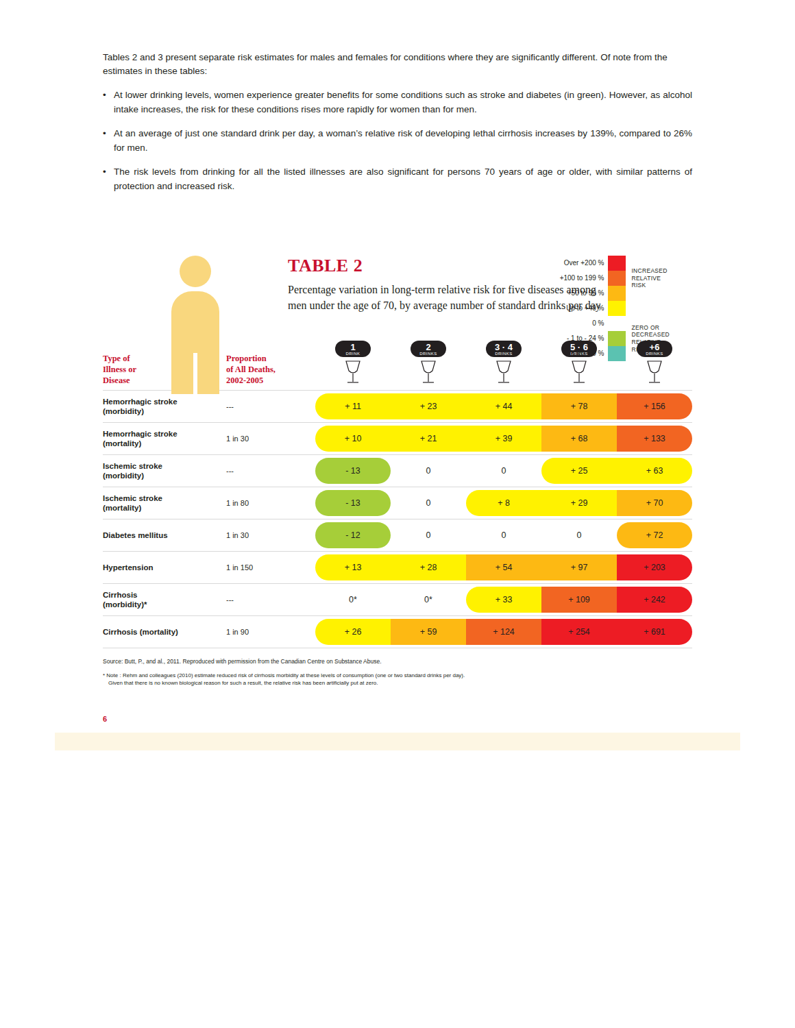Tables 2 and 3 present separate risk estimates for males and females for conditions where they are significantly different. Of note from the estimates in these tables:
At lower drinking levels, women experience greater benefits for some conditions such as stroke and diabetes (in green). However, as alcohol intake increases, the risk for these conditions rises more rapidly for women than for men.
At an average of just one standard drink per day, a woman’s relative risk of developing lethal cirrhosis increases by 139%, compared to 26% for men.
The risk levels from drinking for all the listed illnesses are also significant for persons 70 years of age or older, with similar patterns of protection and increased risk.
TABLE 2
Percentage variation in long-term relative risk for five diseases among men under the age of 70, by average number of standard drinks per day
| Over +200 % | | INCREASED RELATIVE RISK |
| +100 to 199 % | |
| +50 to 99 % | |
| Up to +49 % | | |
| 0 % | | ZERO OR DECREASED RELATIVE RISK |
| - 1 to - 24 % | |
| - 25 to - 50 % | |
| Type of Illness or Disease | Proportion of All Deaths, 2002-2005 | 1 DRINK | 2 DRINKS | 3 · 4 DRINKS | 5 · 6 DRINKS | +6 DRINKS |
| --- | --- | --- | --- | --- | --- | --- |
| Hemorrhagic stroke (morbidity) | --- | + 11 | + 23 | + 44 | + 78 | + 156 |
| Hemorrhagic stroke (mortality) | 1 in 30 | + 10 | + 21 | + 39 | + 68 | + 133 |
| Ischemic stroke (morbidity) | --- | - 13 | 0 | 0 | + 25 | + 63 |
| Ischemic stroke (mortality) | 1 in 80 | - 13 | 0 | + 8 | + 29 | + 70 |
| Diabetes mellitus | 1 in 30 | - 12 | 0 | 0 | 0 | + 72 |
| Hypertension | 1 in 150 | + 13 | + 28 | + 54 | + 97 | + 203 |
| Cirrhosis (morbidity)* | --- | 0* | 0* | + 33 | + 109 | + 242 |
| Cirrhosis (mortality) | 1 in 90 | + 26 | + 59 | + 124 | + 254 | + 691 |
Source: Butt, P., and al., 2011. Reproduced with permission from the Canadian Centre on Substance Abuse.
* Note : Rehm and colleagues (2010) estimate reduced risk of cirrhosis morbidity at these levels of consumption (one or two standard drinks per day). Given that there is no known biological reason for such a result, the relative risk has been artificially put at zero.
6